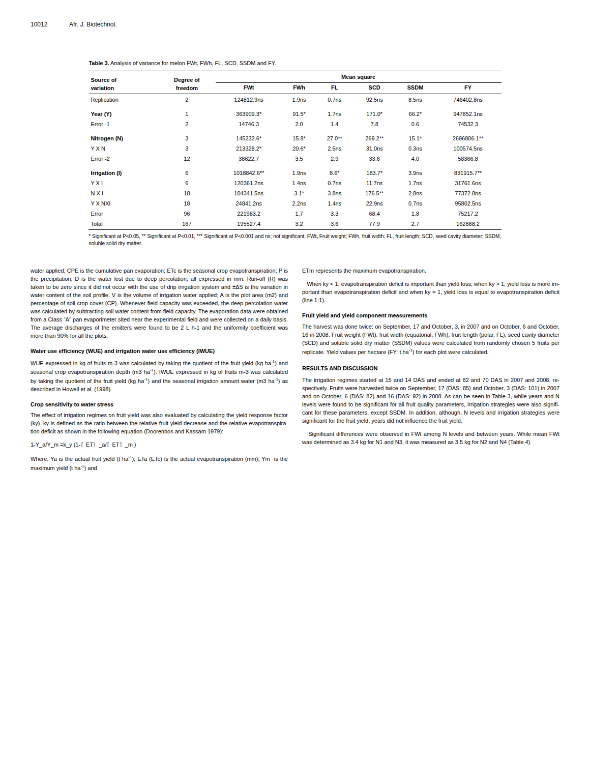10012 Afr. J. Biotechnol.
Table 3. Analysis of variance for melon FWt, FWh, FL, SCD, SSDM and FY.
| Source of variation | Degree of freedom | Mean square |
| --- | --- | --- |
| FWt | FWh | FL | SCD | SSDM | FY |
| Replication | 2 | 124812.9ns | 1.9ns | 0.7ns | 92.5ns | 8.5ns | 746402.8ns |
| Year (Y) | 1 | 363909.3* | 91.5* | 1.7ns | 171.0* | 66.2* | 947852.1ns |
| Error -1 | 2 | 14746.3 | 2.0 | 1.4 | 7.8 | 0.6 | 74532.3 |
| Nitrogen (N) | 3 | 145232.6* | 15.8* | 27.0** | 269.2** | 15.1* | 2696806.1** |
| Y X N | 3 | 213328.2* | 20.6* | 2.5ns | 31.0ns | 0.3ns | 100574.5ns |
| Error -2 | 12 | 38622.7 | 3.5 | 2.9 | 33.6 | 4.0 | 58366.8 |
| Irrigation (I) | 6 | 1018842.6** | 1.9ns | 8.6* | 183.7* | 3.9ns | 831915.7** |
| Y X I | 6 | 120361.2ns | 1.4ns | 0.7ns | 11.7ns | 1.7ns | 31761.6ns |
| N X I | 18 | 104341.5ns | 3.1* | 3.8ns | 176.5** | 2.8ns | 77372.8ns |
| Y X NXI | 18 | 24841.2ns | 2.2ns | 1.4ns | 22.9ns | 0.7ns | 95802.5ns |
| Error | 96 | 221983.2 | 1.7 | 3.3 | 68.4 | 1.8 | 75217.2 |
| Total | 167 | 195527.4 | 3.2 | 3.6 | 77.9 | 2.7 | 162888.2 |
* Significant at P<0.05, ** Significant at P<0.01, *** Significant at P<0.001 and ns; not significant. FWt, Fruit weight; FWh, fruit width; FL, fruit length; SCD, seed cavity diameter; SSDM, soluble solid dry matter.
water applied; CPE is the cumulative pan evaporation; ETc is the seasonal crop evapotranspiration; P is the precipitation; D is the water lost due to deep percolation, all expressed in mm. Run-off (R) was taken to be zero since it did not occur with the use of drip irrigation system and ±ΔS is the variation in water content of the soil profile. V is the volume of irrigation water applied; A is the plot area (m2) and percentage of soil crop cover (CP). Whenever field capacity was exceeded, the deep percolation water was calculated by subtracting soil water content from field capacity. The evaporation data were obtained from a Class “A” pan evaporimeter sited near the experimental field and were collected on a daily basis. The average discharges of the emitters were found to be 2 L h-1 and the uniformity coefficient was more than 90% for all the plots.
Water use efficiency (WUE) and irrigation water use efficiency (IWUE)
WUE expressed in kg of fruits m-3 was calculated by taking the quotient of the fruit yield (kg ha-1) and seasonal crop evapotranspiration depth (m3 ha-1). IWUE expressed in kg of fruits m-3 was calculated by taking the quotient of the fruit yield (kg ha-1) and the seasonal irrigation amount water (m3 ha-1) as described in Howell et al. (1998).
Crop sensitivity to water stress
The effect of irrigation regimes on fruit yield was also evaluated by calculating the yield response factor (ky). ky is defined as the ratio between the relative fruit yield decrease and the relative evapotranspiration deficit as shown in the following equation (Doorenbos and Kassam 1979):
1-Y_a/Y_m =k_y (1-〖ET〗_a/〖ET〗_m )
Where, Ya is the actual fruit yield (t ha-1); ETa (ETc) is the actual evapotranspiration (mm); Ym is the maximum yield (t ha-1) and
ETm represents the maximum evapotranspiration.
When ky < 1, evapotranspiration deficit is important than yield loss; when ky > 1, yield loss is more important than evapotranspiration deficit and when ky = 1, yield loss is equal to evapotranspiration deficit (line 1:1).
Fruit yield and yield component measurements
The harvest was done twice: on September, 17 and October, 3, in 2007 and on October, 6 and October, 16 in 2008. Fruit weight (FWt), fruit width (equatorial, FWh), fruit length (polar, FL), seed cavity diameter (SCD) and soluble solid dry matter (SSDM) values were calculated from randomly chosen 5 fruits per replicate. Yield values per hectare (FY: t ha-1) for each plot were calculated.
RESULTS AND DISCUSSION
The irrigation regimes started at 15 and 14 DAS and ended at 82 and 70 DAS in 2007 and 2008, respectively. Fruits were harvested twice on September, 17 (DAS: 85) and October, 3 (DAS: 101) in 2007 and on October, 6 (DAS: 82) and 16 (DAS: 92) in 2008. As can be seen in Table 3, while years and N levels were found to be significant for all fruit quality parameters, irrigation strategies were also significant for these parameters, except SSDM. In addition, although, N levels and irrigation strategies were significant for the fruit yield, years did not influence the fruit yield.
Significant differences were observed in FWt among N levels and between years. While mean FWt was determined as 3.4 kg for N1 and N3, it was measured as 3.5 kg for N2 and N4 (Table 4).